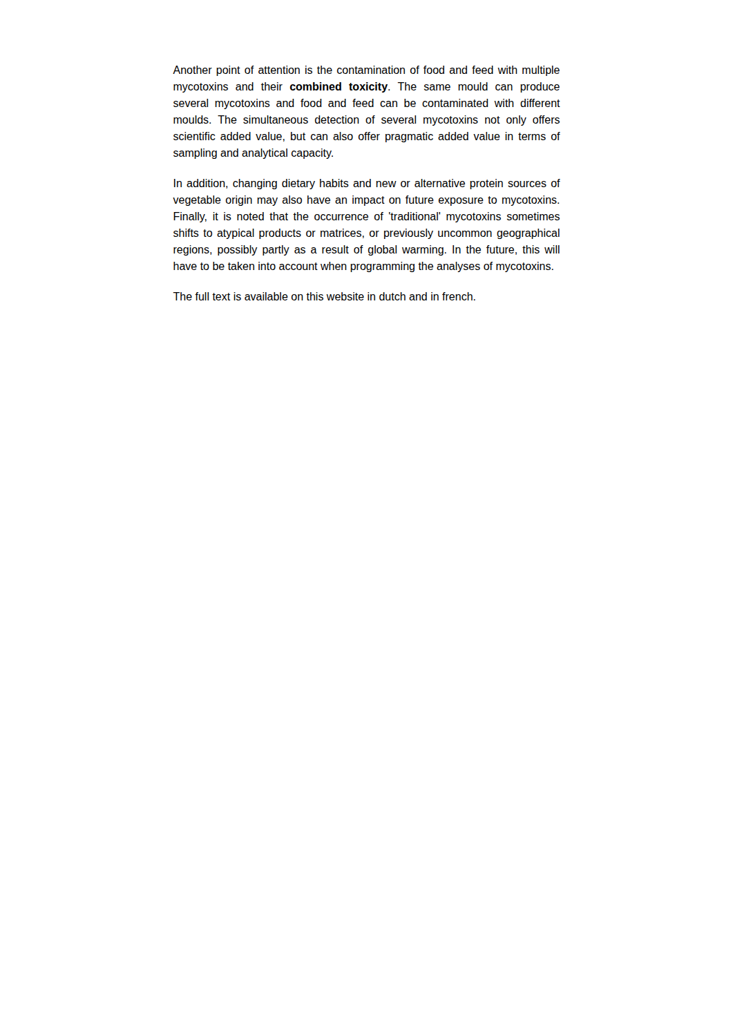Another point of attention is the contamination of food and feed with multiple mycotoxins and their combined toxicity. The same mould can produce several mycotoxins and food and feed can be contaminated with different moulds. The simultaneous detection of several mycotoxins not only offers scientific added value, but can also offer pragmatic added value in terms of sampling and analytical capacity.
In addition, changing dietary habits and new or alternative protein sources of vegetable origin may also have an impact on future exposure to mycotoxins. Finally, it is noted that the occurrence of 'traditional' mycotoxins sometimes shifts to atypical products or matrices, or previously uncommon geographical regions, possibly partly as a result of global warming. In the future, this will have to be taken into account when programming the analyses of mycotoxins.
The full text is available on this website in dutch and in french.